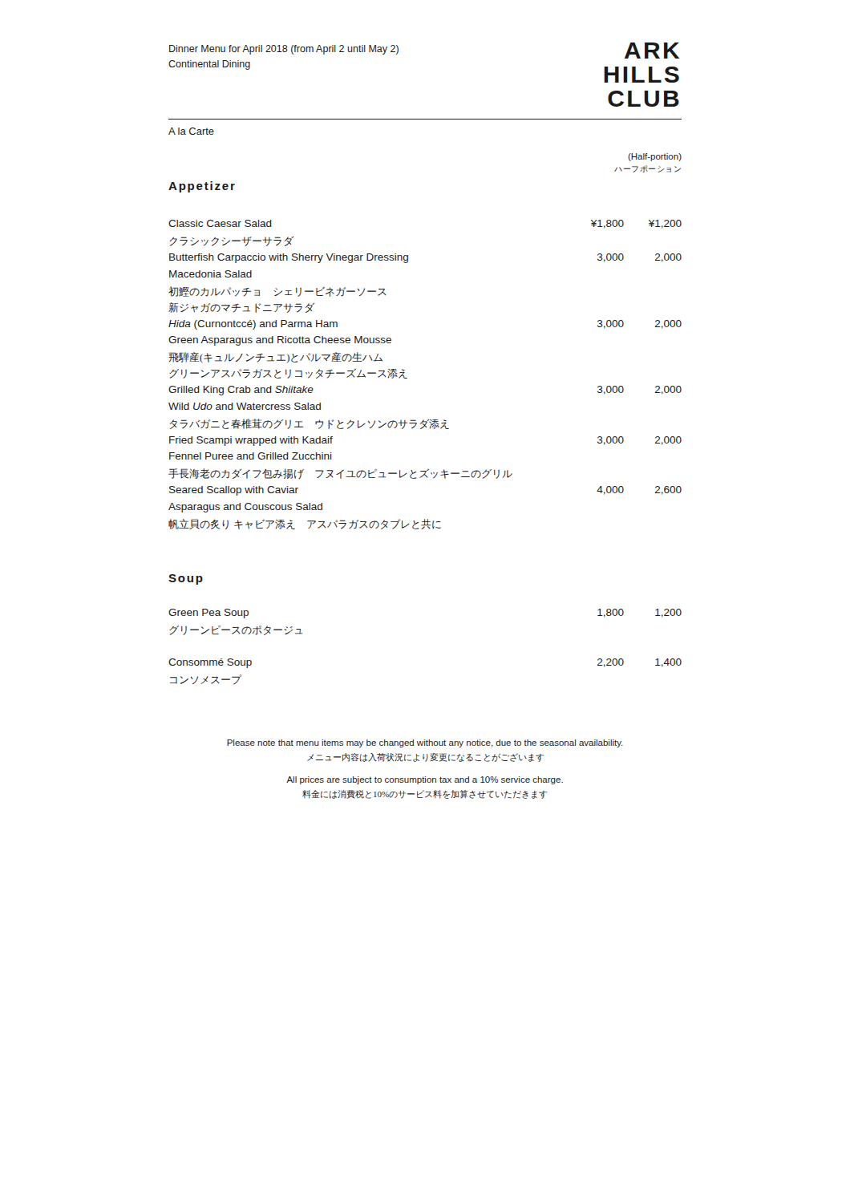Dinner Menu for April 2018 (from April 2 until May 2)
Continental Dining
ARK
HILLS
CLUB
A la Carte
(Half-portion)
ハーフポーション
Appetizer
| Classic Caesar Salad クラシックシーザーサラダ | ¥1,800 | ¥1,200 |
| Butterfish Carpaccio with Sherry Vinegar Dressing Macedonia Salad 初鰹のカルパッチョ シェリービネガーソース 新ジャガのマチュドニアサラダ | 3,000 | 2,000 |
| Hida (Curnontccé) and Parma Ham Green Asparagus and Ricotta Cheese Mousse 飛騨産(キュルノンチュエ)とパルマ産の生ハム グリーンアスパラガスとリコッタチーズムース添え | 3,000 | 2,000 |
| Grilled King Crab and Shiitake Wild Udo and Watercress Salad タラバガニと春椎茸のグリエ ウドとクレソンのサラダ添え | 3,000 | 2,000 |
| Fried Scampi wrapped with Kadaif Fennel Puree and Grilled Zucchini 手長海老のカダイフ包み揚げ フヌイユのピューレとズッキーニのグリル | 3,000 | 2,000 |
| Seared Scallop with Caviar Asparagus and Couscous Salad 帆立貝の炙り キャビア添え アスパラガスのタブレと共に | 4,000 | 2,600 |
Soup
| Green Pea Soup グリーンピースのポタージュ | 1,800 | 1,200 |
| Consommé Soup コンソメスープ | 2,200 | 1,400 |
Please note that menu items may be changed without any notice, due to the seasonal availability.
メニュー内容は入荷状況により変更になることがございます
All prices are subject to consumption tax and a 10% service charge.
料金には消費税と10%のサービス料を加算させていただきます